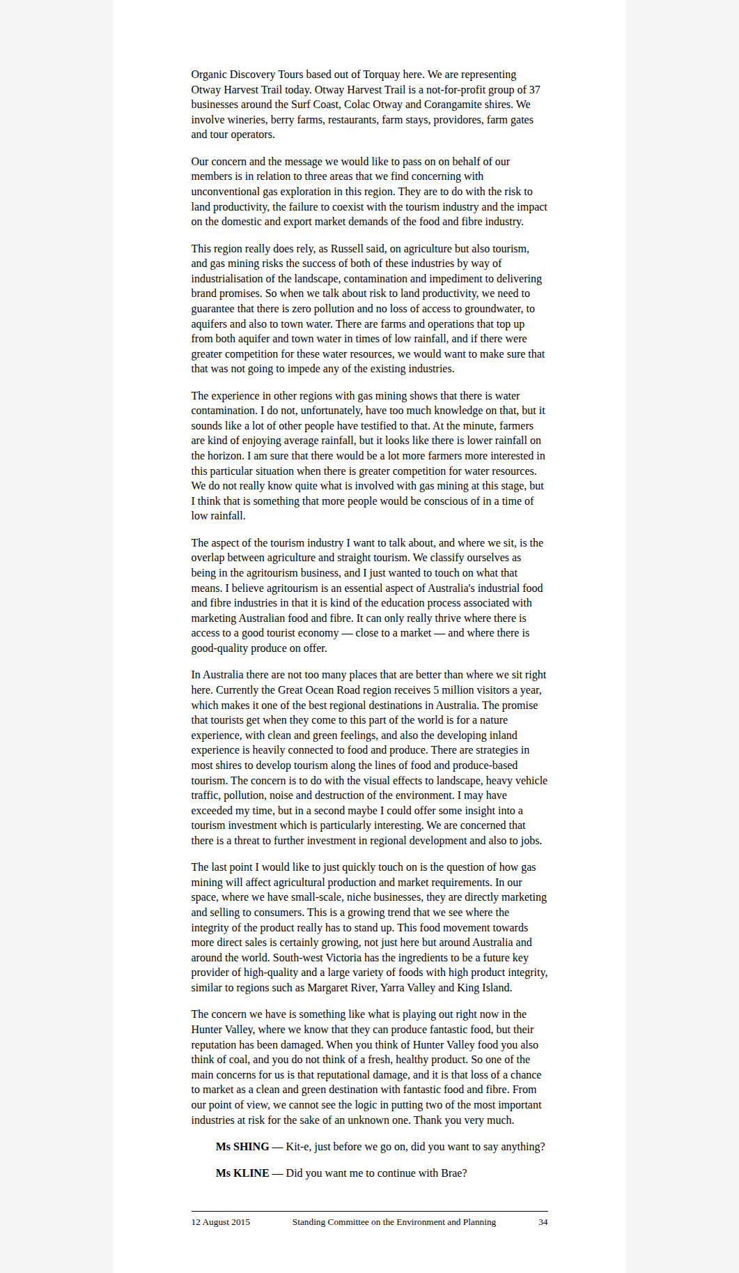Organic Discovery Tours based out of Torquay here. We are representing Otway Harvest Trail today. Otway Harvest Trail is a not-for-profit group of 37 businesses around the Surf Coast, Colac Otway and Corangamite shires. We involve wineries, berry farms, restaurants, farm stays, providores, farm gates and tour operators.
Our concern and the message we would like to pass on on behalf of our members is in relation to three areas that we find concerning with unconventional gas exploration in this region. They are to do with the risk to land productivity, the failure to coexist with the tourism industry and the impact on the domestic and export market demands of the food and fibre industry.
This region really does rely, as Russell said, on agriculture but also tourism, and gas mining risks the success of both of these industries by way of industrialisation of the landscape, contamination and impediment to delivering brand promises. So when we talk about risk to land productivity, we need to guarantee that there is zero pollution and no loss of access to groundwater, to aquifers and also to town water. There are farms and operations that top up from both aquifer and town water in times of low rainfall, and if there were greater competition for these water resources, we would want to make sure that that was not going to impede any of the existing industries.
The experience in other regions with gas mining shows that there is water contamination. I do not, unfortunately, have too much knowledge on that, but it sounds like a lot of other people have testified to that. At the minute, farmers are kind of enjoying average rainfall, but it looks like there is lower rainfall on the horizon. I am sure that there would be a lot more farmers more interested in this particular situation when there is greater competition for water resources. We do not really know quite what is involved with gas mining at this stage, but I think that is something that more people would be conscious of in a time of low rainfall.
The aspect of the tourism industry I want to talk about, and where we sit, is the overlap between agriculture and straight tourism. We classify ourselves as being in the agritourism business, and I just wanted to touch on what that means. I believe agritourism is an essential aspect of Australia's industrial food and fibre industries in that it is kind of the education process associated with marketing Australian food and fibre. It can only really thrive where there is access to a good tourist economy — close to a market — and where there is good-quality produce on offer.
In Australia there are not too many places that are better than where we sit right here. Currently the Great Ocean Road region receives 5 million visitors a year, which makes it one of the best regional destinations in Australia. The promise that tourists get when they come to this part of the world is for a nature experience, with clean and green feelings, and also the developing inland experience is heavily connected to food and produce. There are strategies in most shires to develop tourism along the lines of food and produce-based tourism. The concern is to do with the visual effects to landscape, heavy vehicle traffic, pollution, noise and destruction of the environment. I may have exceeded my time, but in a second maybe I could offer some insight into a tourism investment which is particularly interesting. We are concerned that there is a threat to further investment in regional development and also to jobs.
The last point I would like to just quickly touch on is the question of how gas mining will affect agricultural production and market requirements. In our space, where we have small-scale, niche businesses, they are directly marketing and selling to consumers. This is a growing trend that we see where the integrity of the product really has to stand up. This food movement towards more direct sales is certainly growing, not just here but around Australia and around the world. South-west Victoria has the ingredients to be a future key provider of high-quality and a large variety of foods with high product integrity, similar to regions such as Margaret River, Yarra Valley and King Island.
The concern we have is something like what is playing out right now in the Hunter Valley, where we know that they can produce fantastic food, but their reputation has been damaged. When you think of Hunter Valley food you also think of coal, and you do not think of a fresh, healthy product. So one of the main concerns for us is that reputational damage, and it is that loss of a chance to market as a clean and green destination with fantastic food and fibre. From our point of view, we cannot see the logic in putting two of the most important industries at risk for the sake of an unknown one. Thank you very much.
Ms SHING — Kit-e, just before we go on, did you want to say anything?
Ms KLINE — Did you want me to continue with Brae?
12 August 2015 Standing Committee on the Environment and Planning 34